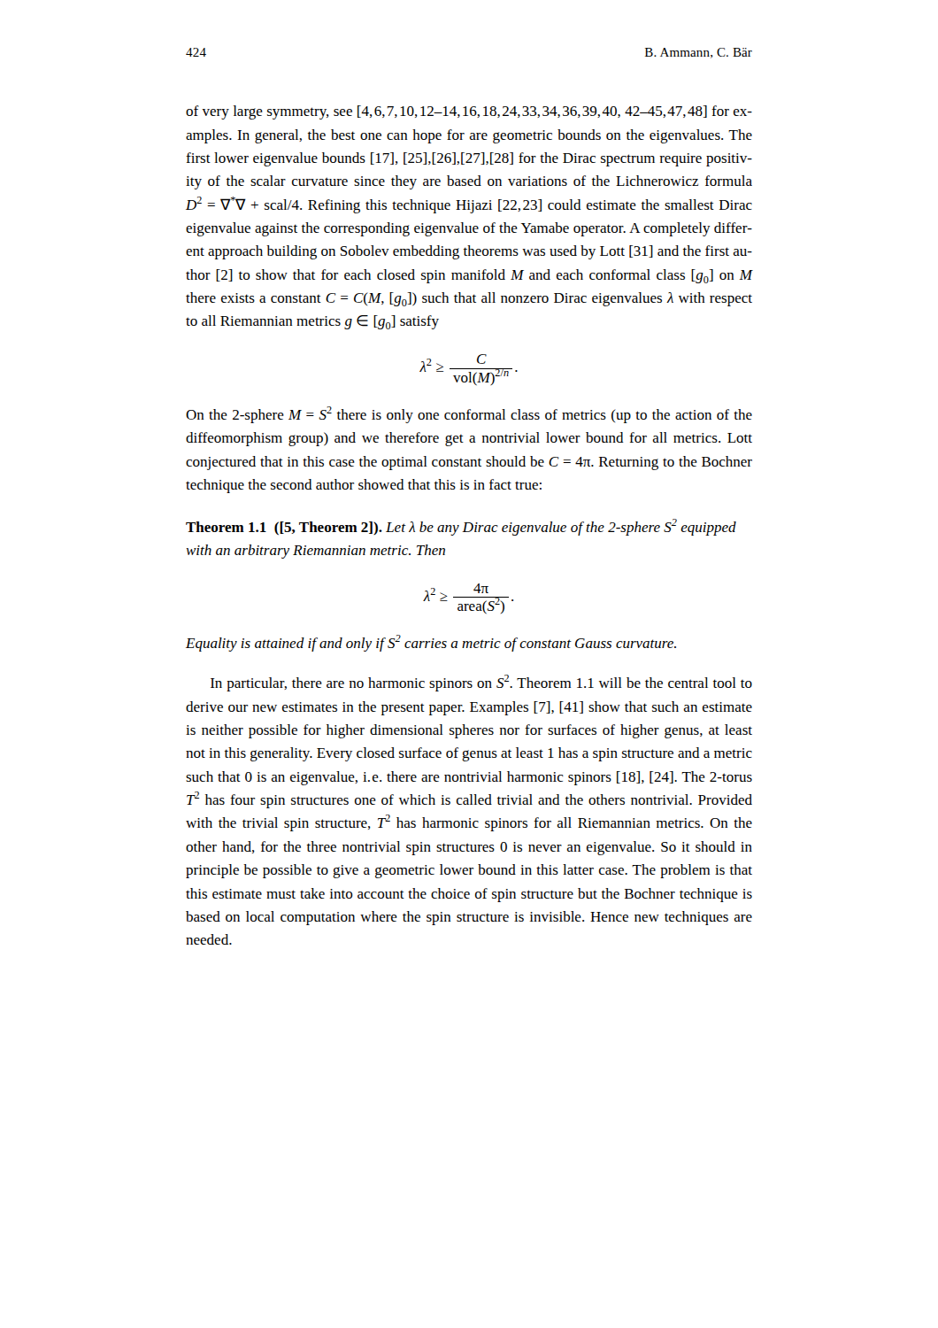424 B. Ammann, C. Bär
of very large symmetry, see [4, 6, 7, 10, 12–14, 16, 18, 24, 33, 34, 36, 39, 40, 42–45, 47, 48] for examples. In general, the best one can hope for are geometric bounds on the eigenvalues. The first lower eigenvalue bounds [17], [25],[26],[27],[28] for the Dirac spectrum require positivity of the scalar curvature since they are based on variations of the Lichnerowicz formula D2 = ∇*∇ + scal/4. Refining this technique Hijazi [22, 23] could estimate the smallest Dirac eigenvalue against the corresponding eigenvalue of the Yamabe operator. A completely different approach building on Sobolev embedding theorems was used by Lott [31] and the first author [2] to show that for each closed spin manifold M and each conformal class [g0] on M there exists a constant C = C(M, [g0]) such that all nonzero Dirac eigenvalues λ with respect to all Riemannian metrics g ∈ [g0] satisfy
λ2 ≥ C vol(M)2/n .
On the 2-sphere M = S2 there is only one conformal class of metrics (up to the action of the diffeomorphism group) and we therefore get a nontrivial lower bound for all metrics. Lott conjectured that in this case the optimal constant should be C = 4π. Returning to the Bochner technique the second author showed that this is in fact true:
Theorem 1.1 ([5, Theorem 2]). Let λ be any Dirac eigenvalue of the 2-sphere S2 equipped with an arbitrary Riemannian metric. Then
λ2 ≥ 4π area(S2) .
Equality is attained if and only if S2 carries a metric of constant Gauss curvature.
In particular, there are no harmonic spinors on S2. Theorem 1.1 will be the central tool to derive our new estimates in the present paper. Examples [7], [41] show that such an estimate is neither possible for higher dimensional spheres nor for surfaces of higher genus, at least not in this generality. Every closed surface of genus at least 1 has a spin structure and a metric such that 0 is an eigenvalue, i. e. there are nontrivial harmonic spinors [18], [24]. The 2-torus T2 has four spin structures one of which is called trivial and the others nontrivial. Provided with the trivial spin structure, T2 has harmonic spinors for all Riemannian metrics. On the other hand, for the three nontrivial spin structures 0 is never an eigenvalue. So it should in principle be possible to give a geometric lower bound in this latter case. The problem is that this estimate must take into account the choice of spin structure but the Bochner technique is based on local computation where the spin structure is invisible. Hence new techniques are needed.